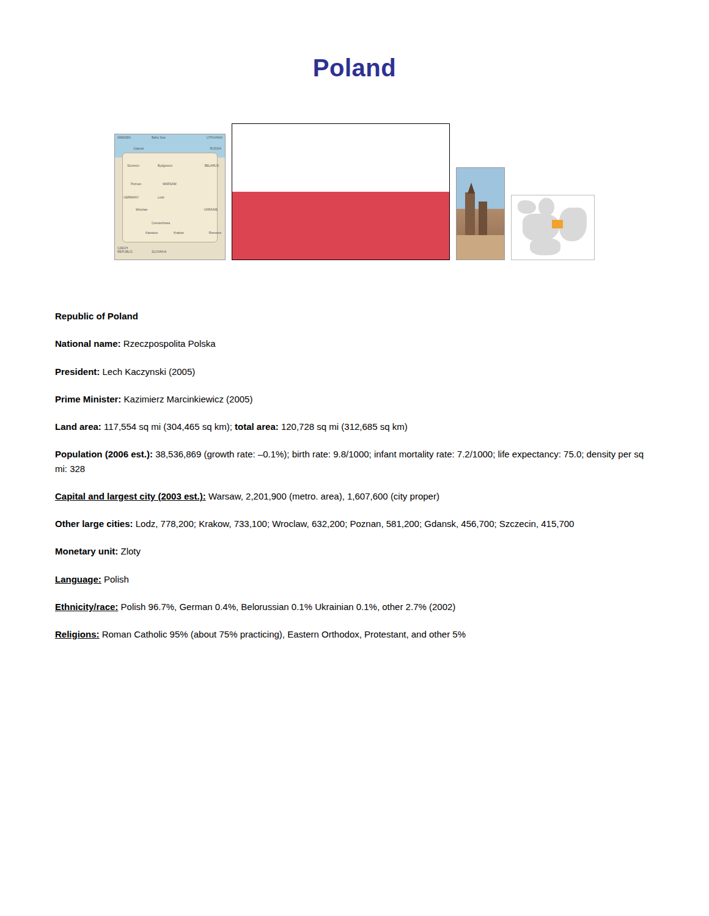Poland
SWEDEN Baltic Sea LITHUANIA Gdansk RUSSIA Szczecin Bydgoszcz BELARUS Poznan WARSAW GERMANY Lodz Wroclaw UKRAINE Czestochowa Katowice Krakow Rzeszow CZECH REPUBLIC SLOVAKIA
Republic of Poland
National name: Rzeczpospolita Polska
President: Lech Kaczynski (2005)
Prime Minister: Kazimierz Marcinkiewicz (2005)
Land area: 117,554 sq mi (304,465 sq km); total area: 120,728 sq mi (312,685 sq km)
Population (2006 est.): 38,536,869 (growth rate: –0.1%); birth rate: 9.8/1000; infant mortality rate: 7.2/1000; life expectancy: 75.0; density per sq mi: 328
Capital and largest city (2003 est.): Warsaw, 2,201,900 (metro. area), 1,607,600 (city proper)
Other large cities: Lodz, 778,200; Krakow, 733,100; Wroclaw, 632,200; Poznan, 581,200; Gdansk, 456,700; Szczecin, 415,700
Monetary unit: Zloty
Language: Polish
Ethnicity/race: Polish 96.7%, German 0.4%, Belorussian 0.1% Ukrainian 0.1%, other 2.7% (2002)
Religions: Roman Catholic 95% (about 75% practicing), Eastern Orthodox, Protestant, and other 5%